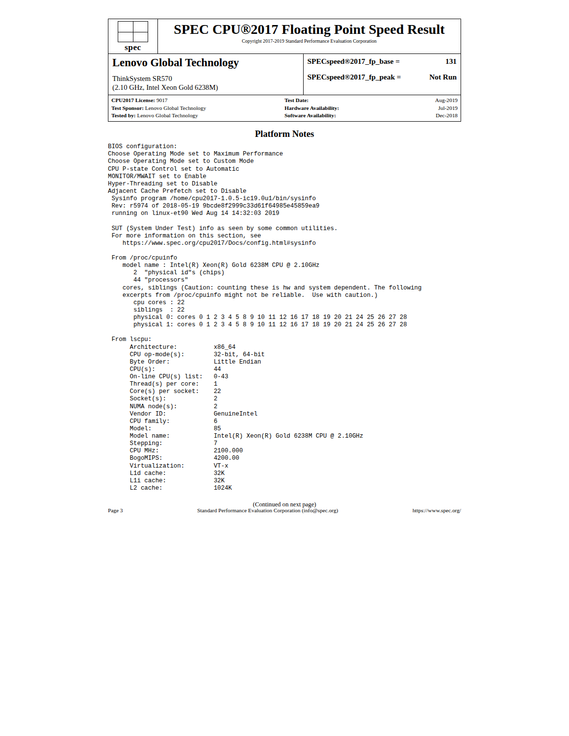spec
SPEC CPU®2017 Floating Point Speed Result
Copyright 2017-2019 Standard Performance Evaluation Corporation
Lenovo Global Technology
ThinkSystem SR570
(2.10 GHz, Intel Xeon Gold 6238M)
SPECspeed®2017_fp_base = 131
SPECspeed®2017_fp_peak = Not Run
CPU2017 License: 9017
Test Sponsor: Lenovo Global Technology
Tested by: Lenovo Global Technology
Test Date: Aug-2019
Hardware Availability: Jul-2019
Software Availability: Dec-2018
Platform Notes
BIOS configuration:
Choose Operating Mode set to Maximum Performance
Choose Operating Mode set to Custom Mode
CPU P-state Control set to Automatic
MONITOR/MWAIT set to Enable
Hyper-Threading set to Disable
Adjacent Cache Prefetch set to Disable
 Sysinfo program /home/cpu2017-1.0.5-ic19.0u1/bin/sysinfo
 Rev: r5974 of 2018-05-19 9bcde8f2999c33d61f64985e45859ea9
 running on linux-et90 Wed Aug 14 14:32:03 2019

 SUT (System Under Test) info as seen by some common utilities.
 For more information on this section, see
    https://www.spec.org/cpu2017/Docs/config.html#sysinfo

 From /proc/cpuinfo
    model name : Intel(R) Xeon(R) Gold 6238M CPU @ 2.10GHz
       2  "physical id"s (chips)
       44 "processors"
    cores, siblings (Caution: counting these is hw and system dependent. The following
    excerpts from /proc/cpuinfo might not be reliable.  Use with caution.)
       cpu cores : 22
       siblings  : 22
       physical 0: cores 0 1 2 3 4 5 8 9 10 11 12 16 17 18 19 20 21 24 25 26 27 28
       physical 1: cores 0 1 2 3 4 5 8 9 10 11 12 16 17 18 19 20 21 24 25 26 27 28

 From lscpu:
      Architecture:          x86_64
      CPU op-mode(s):        32-bit, 64-bit
      Byte Order:            Little Endian
      CPU(s):                44
      On-line CPU(s) list:   0-43
      Thread(s) per core:    1
      Core(s) per socket:    22
      Socket(s):             2
      NUMA node(s):          2
      Vendor ID:             GenuineIntel
      CPU family:            6
      Model:                 85
      Model name:            Intel(R) Xeon(R) Gold 6238M CPU @ 2.10GHz
      Stepping:              7
      CPU MHz:               2100.000
      BogoMIPS:              4200.00
      Virtualization:        VT-x
      L1d cache:             32K
      L1i cache:             32K
      L2 cache:              1024K
(Continued on next page)
Page 3
Standard Performance Evaluation Corporation (info@spec.org)
https://www.spec.org/